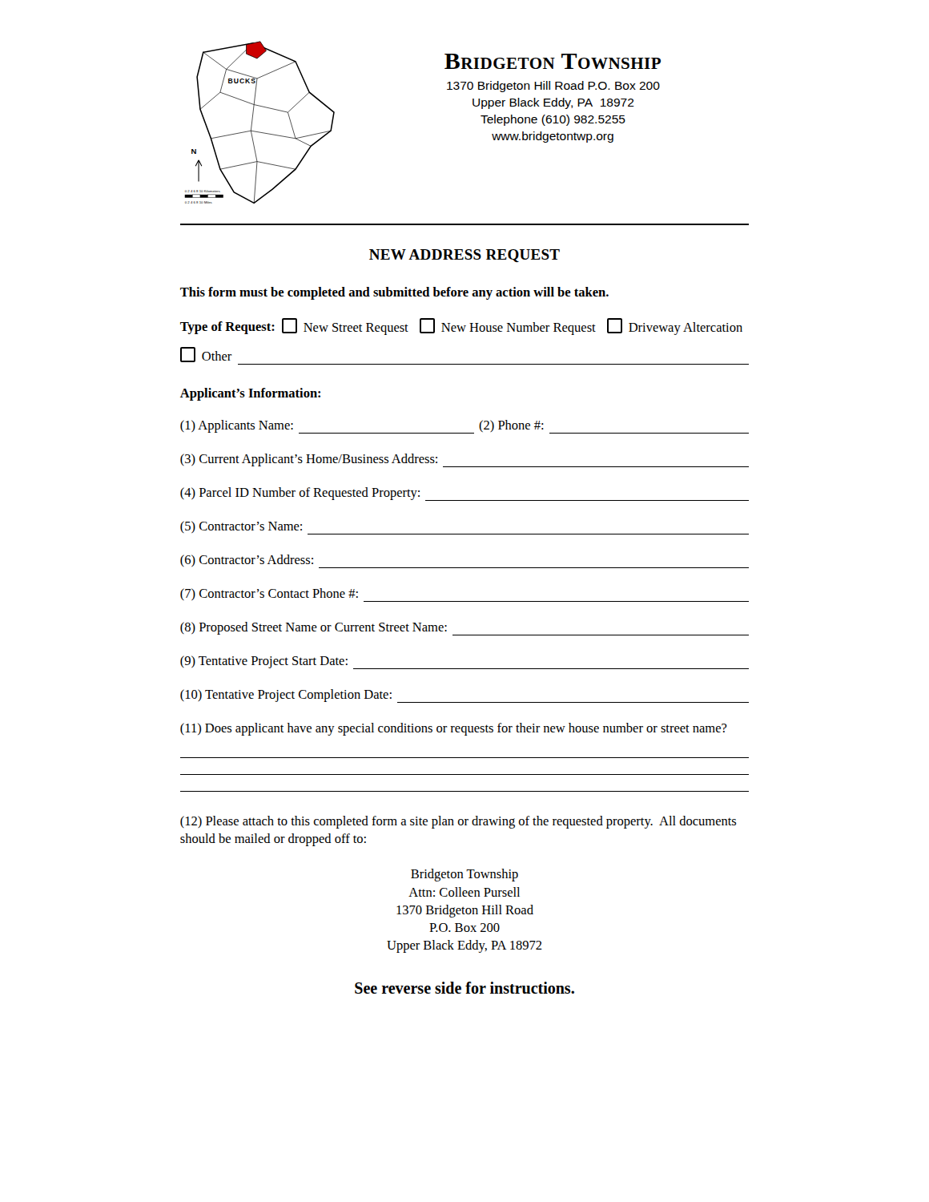BUCKS N 0 2 4 6 8 10 Kilometers 0 2 4 6 8 10 Miles
Bridgeton Township
1370 Bridgeton Hill Road P.O. Box 200
Upper Black Eddy, PA 18972
Telephone (610) 982.5255
www.bridgetontwp.org
NEW ADDRESS REQUEST
This form must be completed and submitted before any action will be taken.
Type of Request: New Street Request New House Number Request Driveway Altercation
Other
Applicant’s Information:
(1) Applicants Name: (2) Phone #:
(3) Current Applicant’s Home/Business Address:
(4) Parcel ID Number of Requested Property:
(5) Contractor’s Name:
(6) Contractor’s Address:
(7) Contractor’s Contact Phone #:
(8) Proposed Street Name or Current Street Name:
(9) Tentative Project Start Date:
(10) Tentative Project Completion Date:
(11) Does applicant have any special conditions or requests for their new house number or street name?
(12) Please attach to this completed form a site plan or drawing of the requested property. All documents should be mailed or dropped off to:
Bridgeton Township
Attn: Colleen Pursell
1370 Bridgeton Hill Road
P.O. Box 200
Upper Black Eddy, PA 18972
See reverse side for instructions.